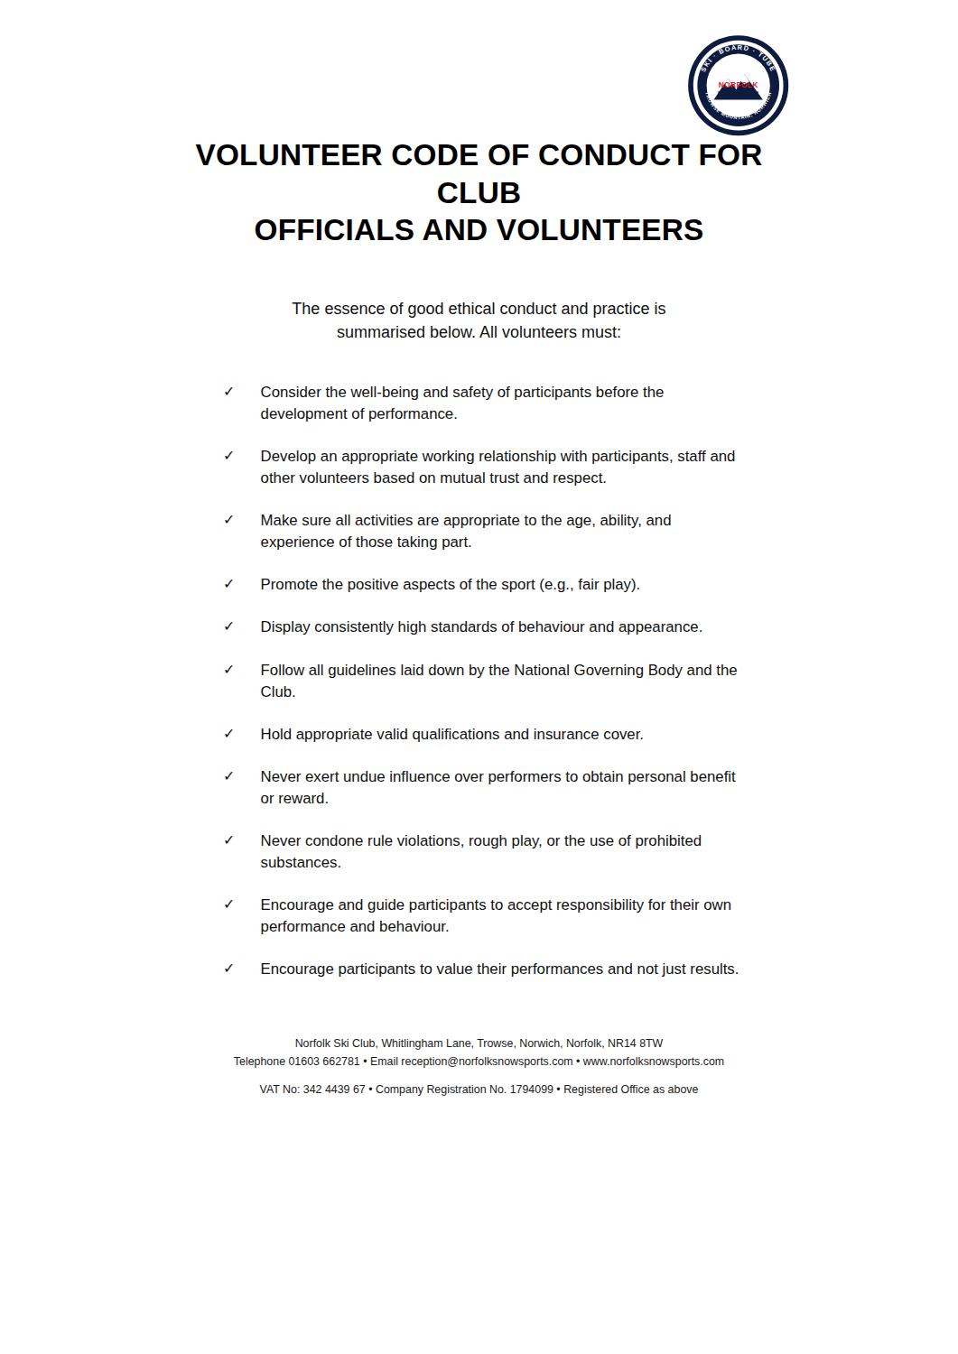Norfolk Snowsports Club — Ski · Board · Tube — Trowse Mountain, Norwich SKI · BOARD · TUBE TROWSE MOUNTAIN, NORWICH NORFOLK SNOWSPORTS CLUB
VOLUNTEER CODE OF CONDUCT FOR CLUB
OFFICIALS AND VOLUNTEERS
The essence of good ethical conduct and practice is summarised below. All volunteers must:
Consider the well-being and safety of participants before the development of performance.
Develop an appropriate working relationship with participants, staff and other volunteers based on mutual trust and respect.
Make sure all activities are appropriate to the age, ability, and experience of those taking part.
Promote the positive aspects of the sport (e.g., fair play).
Display consistently high standards of behaviour and appearance.
Follow all guidelines laid down by the National Governing Body and the Club.
Hold appropriate valid qualifications and insurance cover.
Never exert undue influence over performers to obtain personal benefit or reward.
Never condone rule violations, rough play, or the use of prohibited substances.
Encourage and guide participants to accept responsibility for their own performance and behaviour.
Encourage participants to value their performances and not just results.
Norfolk Ski Club, Whitlingham Lane, Trowse, Norwich, Norfolk, NR14 8TW
Telephone 01603 662781 • Email reception@norfolksnowsports.com • www.norfolksnowsports.com
VAT No: 342 4439 67 • Company Registration No. 1794099 • Registered Office as above